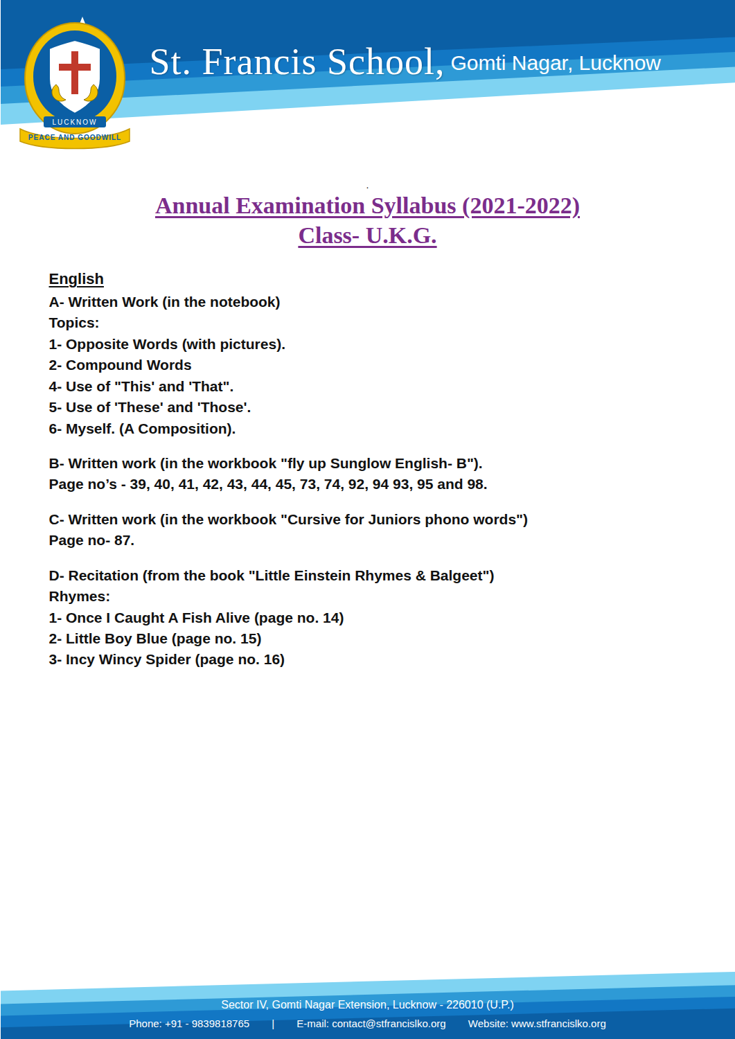LUCKNOW PEACE AND GOODWILL
St. Francis School, Gomti Nagar, Lucknow
.
Annual Examination Syllabus (2021-2022) Class- U.K.G.
English
A- Written Work (in the notebook)
Topics:
1- Opposite Words (with pictures).
2- Compound Words
4- Use of "This' and 'That".
5- Use of 'These' and 'Those'.
6- Myself. (A Composition).
B- Written work (in the workbook "fly up Sunglow English- B").
Page no’s - 39, 40, 41, 42, 43, 44, 45, 73, 74, 92, 94 93, 95 and 98.
C- Written work (in the workbook "Cursive for Juniors phono words")
Page no- 87.
D- Recitation (from the book "Little Einstein Rhymes & Balgeet")
Rhymes:
1- Once I Caught A Fish Alive (page no. 14)
2- Little Boy Blue (page no. 15)
3- Incy Wincy Spider (page no. 16)
Sector IV, Gomti Nagar Extension, Lucknow - 226010 (U.P.)
Phone: +91 - 9839818765 | E-mail: contact@stfrancislko.org Website: www.stfrancislko.org